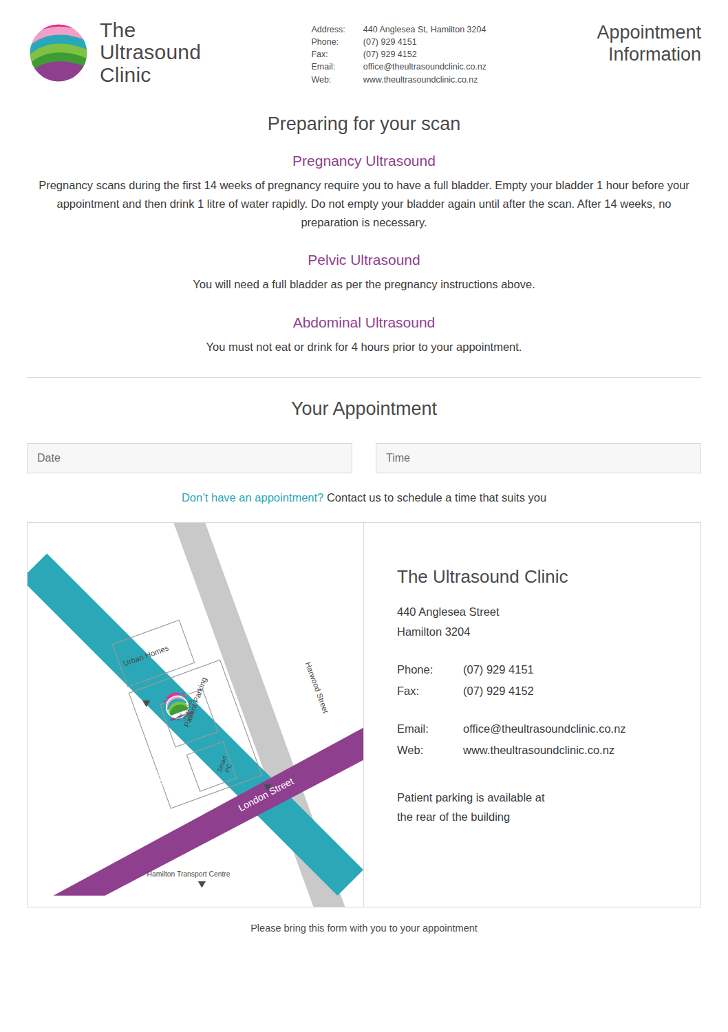The
Ultrasound
Clinic
Address:
440 Anglesea St, Hamilton 3204
Phone:
(07) 929 4151
Fax:
(07) 929 4152
Email:
office@theultrasoundclinic.co.nz
Web:
www.theultrasoundclinic.co.nz
Appointment
Information
Preparing for your scan
Pregnancy Ultrasound
Pregnancy scans during the first 14 weeks of pregnancy require you to have a full bladder. Empty your bladder 1 hour before your appointment and then drink 1 litre of water rapidly. Do not empty your bladder again until after the scan. After 14 weeks, no preparation is necessary.
Pelvic Ultrasound
You will need a full bladder as per the pregnancy instructions above.
Abdominal Ultrasound
You must not eat or drink for 4 hours prior to your appointment.
Your Appointment
Date
Time
Don’t have an appointment? Contact us to schedule a time that suits you
Urban Homes Patient Parking The Ultrasound Clinic Smart PC Harwood Street 440 Anglesea St London Street Hamilton Transport Centre
The Ultrasound Clinic
440 Anglesea Street
Hamilton 3204
Phone:
(07) 929 4151
Fax:
(07) 929 4152
Email:
office@theultrasoundclinic.co.nz
Web:
www.theultrasoundclinic.co.nz
Patient parking is available at
the rear of the building
Please bring this form with you to your appointment